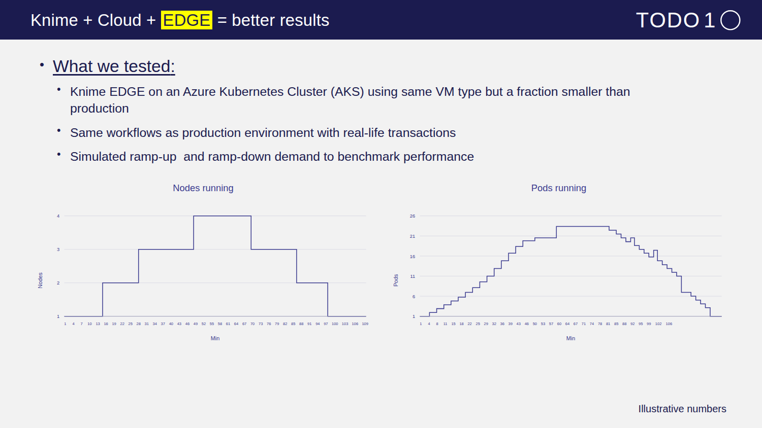Knime + Cloud + EDGE = better results
TODO 1
What we tested:
Knime EDGE on an Azure Kubernetes Cluster (AKS) using same VM type but a fraction smaller than production
Same workflows as production environment with real-life transactions
Simulated ramp-up and ramp-down demand to benchmark performance
Nodes running
Nodes 1 2 3 4 1 4 7 10 13 16 19 22 25 28 31 34 37 40 43 46 49 52 55 58 61 64 67 70 73 76 79 82 85 88 91 94 97 100 103 106 109 Min
Pods running
Pods 1 6 11 16 21 26 1 4 8 11 15 18 22 25 29 32 36 39 43 46 50 53 57 60 64 67 71 74 78 81 85 88 92 95 99 102 106 Min
Illustrative numbers